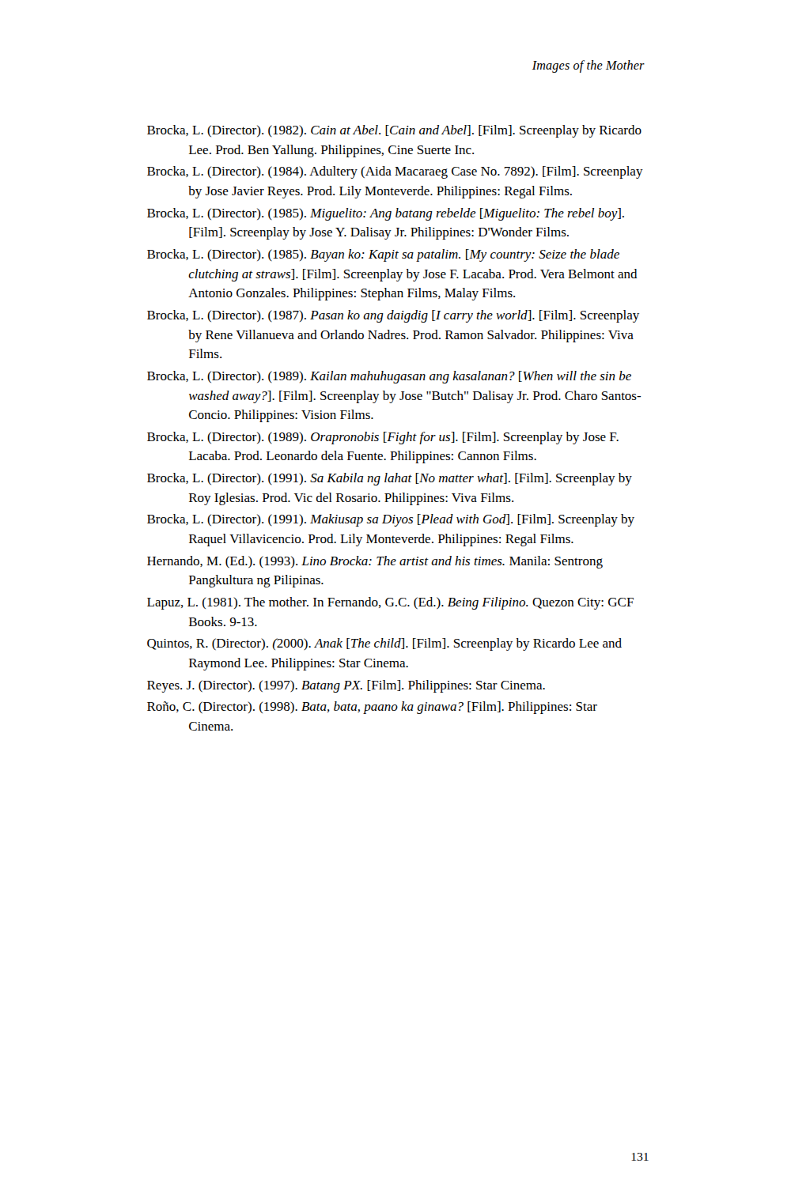Images of the Mother
Brocka, L. (Director). (1982). Cain at Abel. [Cain and Abel]. [Film]. Screenplay by Ricardo Lee. Prod. Ben Yallung. Philippines, Cine Suerte Inc.
Brocka, L. (Director). (1984). Adultery (Aida Macaraeg Case No. 7892). [Film]. Screenplay by Jose Javier Reyes. Prod. Lily Monteverde. Philippines: Regal Films.
Brocka, L. (Director). (1985). Miguelito: Ang batang rebelde [Miguelito: The rebel boy]. [Film]. Screenplay by Jose Y. Dalisay Jr. Philippines: D'Wonder Films.
Brocka, L. (Director). (1985). Bayan ko: Kapit sa patalim. [My country: Seize the blade clutching at straws]. [Film]. Screenplay by Jose F. Lacaba. Prod. Vera Belmont and Antonio Gonzales. Philippines: Stephan Films, Malay Films.
Brocka, L. (Director). (1987). Pasan ko ang daigdig [I carry the world]. [Film]. Screenplay by Rene Villanueva and Orlando Nadres. Prod. Ramon Salvador. Philippines: Viva Films.
Brocka, L. (Director). (1989). Kailan mahuhugasan ang kasalanan? [When will the sin be washed away?]. [Film]. Screenplay by Jose "Butch" Dalisay Jr. Prod. Charo Santos-Concio. Philippines: Vision Films.
Brocka, L. (Director). (1989). Orapronobis [Fight for us]. [Film]. Screenplay by Jose F. Lacaba. Prod. Leonardo dela Fuente. Philippines: Cannon Films.
Brocka, L. (Director). (1991). Sa Kabila ng lahat [No matter what]. [Film]. Screenplay by Roy Iglesias. Prod. Vic del Rosario. Philippines: Viva Films.
Brocka, L. (Director). (1991). Makiusap sa Diyos [Plead with God]. [Film]. Screenplay by Raquel Villavicencio. Prod. Lily Monteverde. Philippines: Regal Films.
Hernando, M. (Ed.). (1993). Lino Brocka: The artist and his times. Manila: Sentrong Pangkultura ng Pilipinas.
Lapuz, L. (1981). The mother. In Fernando, G.C. (Ed.). Being Filipino. Quezon City: GCF Books. 9-13.
Quintos, R. (Director). (2000). Anak [The child]. [Film]. Screenplay by Ricardo Lee and Raymond Lee. Philippines: Star Cinema.
Reyes. J. (Director). (1997). Batang PX. [Film]. Philippines: Star Cinema.
Roño, C. (Director). (1998). Bata, bata, paano ka ginawa? [Film]. Philippines: Star Cinema.
131